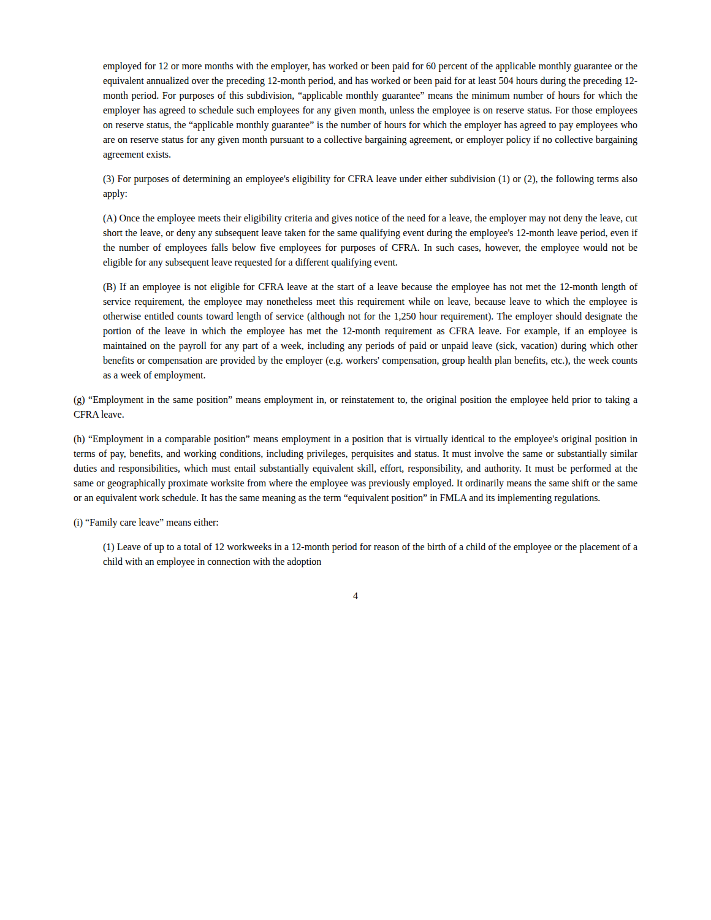employed for 12 or more months with the employer, has worked or been paid for 60 percent of the applicable monthly guarantee or the equivalent annualized over the preceding 12-month period, and has worked or been paid for at least 504 hours during the preceding 12-month period. For purposes of this subdivision, “applicable monthly guarantee” means the minimum number of hours for which the employer has agreed to schedule such employees for any given month, unless the employee is on reserve status. For those employees on reserve status, the “applicable monthly guarantee” is the number of hours for which the employer has agreed to pay employees who are on reserve status for any given month pursuant to a collective bargaining agreement, or employer policy if no collective bargaining agreement exists.
(3) For purposes of determining an employee's eligibility for CFRA leave under either subdivision (1) or (2), the following terms also apply:
(A) Once the employee meets their eligibility criteria and gives notice of the need for a leave, the employer may not deny the leave, cut short the leave, or deny any subsequent leave taken for the same qualifying event during the employee's 12-month leave period, even if the number of employees falls below five employees for purposes of CFRA. In such cases, however, the employee would not be eligible for any subsequent leave requested for a different qualifying event.
(B) If an employee is not eligible for CFRA leave at the start of a leave because the employee has not met the 12-month length of service requirement, the employee may nonetheless meet this requirement while on leave, because leave to which the employee is otherwise entitled counts toward length of service (although not for the 1,250 hour requirement). The employer should designate the portion of the leave in which the employee has met the 12-month requirement as CFRA leave. For example, if an employee is maintained on the payroll for any part of a week, including any periods of paid or unpaid leave (sick, vacation) during which other benefits or compensation are provided by the employer (e.g. workers' compensation, group health plan benefits, etc.), the week counts as a week of employment.
(g) “Employment in the same position” means employment in, or reinstatement to, the original position the employee held prior to taking a CFRA leave.
(h) “Employment in a comparable position” means employment in a position that is virtually identical to the employee's original position in terms of pay, benefits, and working conditions, including privileges, perquisites and status. It must involve the same or substantially similar duties and responsibilities, which must entail substantially equivalent skill, effort, responsibility, and authority. It must be performed at the same or geographically proximate worksite from where the employee was previously employed. It ordinarily means the same shift or the same or an equivalent work schedule. It has the same meaning as the term “equivalent position” in FMLA and its implementing regulations.
(i) “Family care leave” means either:
(1) Leave of up to a total of 12 workweeks in a 12-month period for reason of the birth of a child of the employee or the placement of a child with an employee in connection with the adoption
4